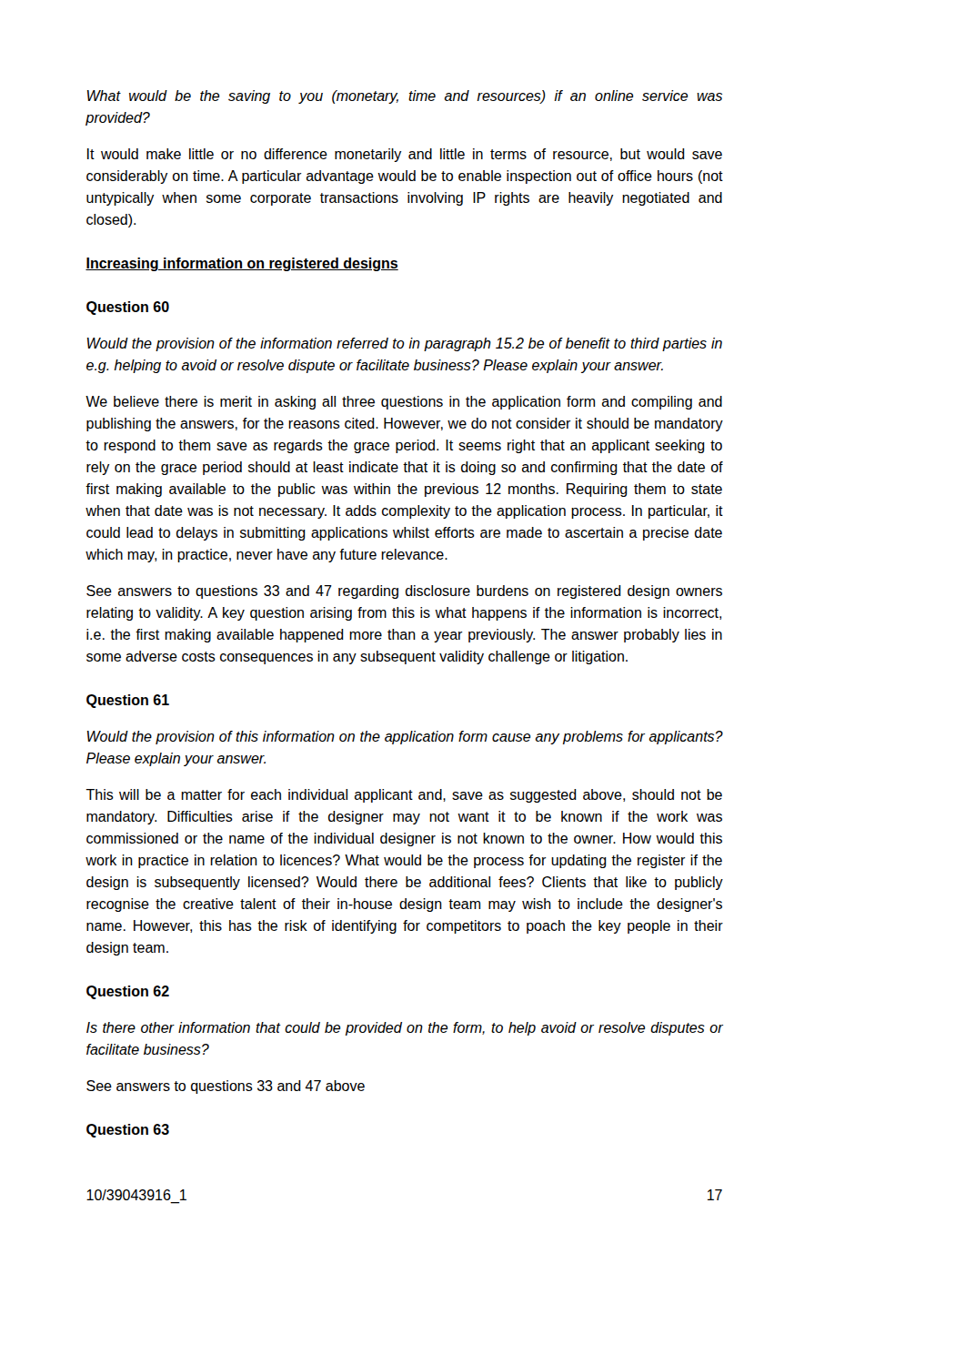What would be the saving to you (monetary, time and resources) if an online service was provided?
It would make little or no difference monetarily and little in terms of resource, but would save considerably on time. A particular advantage would be to enable inspection out of office hours (not untypically when some corporate transactions involving IP rights are heavily negotiated and closed).
Increasing information on registered designs
Question 60
Would the provision of the information referred to in paragraph 15.2 be of benefit to third parties in e.g. helping to avoid or resolve dispute or facilitate business? Please explain your answer.
We believe there is merit in asking all three questions in the application form and compiling and publishing the answers, for the reasons cited. However, we do not consider it should be mandatory to respond to them save as regards the grace period. It seems right that an applicant seeking to rely on the grace period should at least indicate that it is doing so and confirming that the date of first making available to the public was within the previous 12 months. Requiring them to state when that date was is not necessary. It adds complexity to the application process. In particular, it could lead to delays in submitting applications whilst efforts are made to ascertain a precise date which may, in practice, never have any future relevance.
See answers to questions 33 and 47 regarding disclosure burdens on registered design owners relating to validity. A key question arising from this is what happens if the information is incorrect, i.e. the first making available happened more than a year previously. The answer probably lies in some adverse costs consequences in any subsequent validity challenge or litigation.
Question 61
Would the provision of this information on the application form cause any problems for applicants? Please explain your answer.
This will be a matter for each individual applicant and, save as suggested above, should not be mandatory. Difficulties arise if the designer may not want it to be known if the work was commissioned or the name of the individual designer is not known to the owner. How would this work in practice in relation to licences? What would be the process for updating the register if the design is subsequently licensed? Would there be additional fees? Clients that like to publicly recognise the creative talent of their in-house design team may wish to include the designer's name. However, this has the risk of identifying for competitors to poach the key people in their design team.
Question 62
Is there other information that could be provided on the form, to help avoid or resolve disputes or facilitate business?
See answers to questions 33 and 47 above
Question 63
10/39043916_1 17